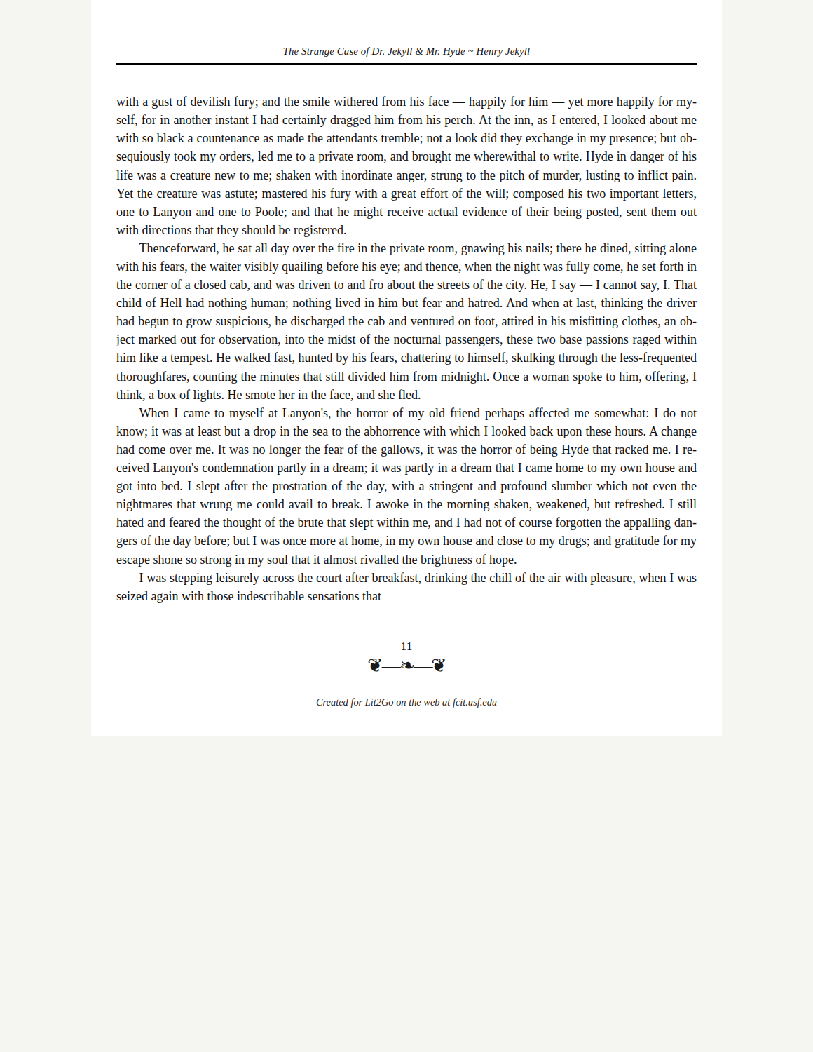The Strange Case of Dr. Jekyll & Mr. Hyde ~ Henry Jekyll
with a gust of devilish fury; and the smile withered from his face — happily for him — yet more happily for myself, for in another instant I had certainly dragged him from his perch. At the inn, as I entered, I looked about me with so black a countenance as made the attendants tremble; not a look did they exchange in my presence; but obsequiously took my orders, led me to a private room, and brought me wherewithal to write. Hyde in danger of his life was a creature new to me; shaken with inordinate anger, strung to the pitch of murder, lusting to inflict pain. Yet the creature was astute; mastered his fury with a great effort of the will; composed his two important letters, one to Lanyon and one to Poole; and that he might receive actual evidence of their being posted, sent them out with directions that they should be registered.
Thenceforward, he sat all day over the fire in the private room, gnawing his nails; there he dined, sitting alone with his fears, the waiter visibly quailing before his eye; and thence, when the night was fully come, he set forth in the corner of a closed cab, and was driven to and fro about the streets of the city. He, I say — I cannot say, I. That child of Hell had nothing human; nothing lived in him but fear and hatred. And when at last, thinking the driver had begun to grow suspicious, he discharged the cab and ventured on foot, attired in his misfitting clothes, an object marked out for observation, into the midst of the nocturnal passengers, these two base passions raged within him like a tempest. He walked fast, hunted by his fears, chattering to himself, skulking through the less-frequented thoroughfares, counting the minutes that still divided him from midnight. Once a woman spoke to him, offering, I think, a box of lights. He smote her in the face, and she fled.
When I came to myself at Lanyon's, the horror of my old friend perhaps affected me somewhat: I do not know; it was at least but a drop in the sea to the abhorrence with which I looked back upon these hours. A change had come over me. It was no longer the fear of the gallows, it was the horror of being Hyde that racked me. I received Lanyon's condemnation partly in a dream; it was partly in a dream that I came home to my own house and got into bed. I slept after the prostration of the day, with a stringent and profound slumber which not even the nightmares that wrung me could avail to break. I awoke in the morning shaken, weakened, but refreshed. I still hated and feared the thought of the brute that slept within me, and I had not of course forgotten the appalling dangers of the day before; but I was once more at home, in my own house and close to my drugs; and gratitude for my escape shone so strong in my soul that it almost rivalled the brightness of hope.
I was stepping leisurely across the court after breakfast, drinking the chill of the air with pleasure, when I was seized again with those indescribable sensations that
11 ❦—❧—❦ Created for Lit2Go on the web at fcit.usf.edu